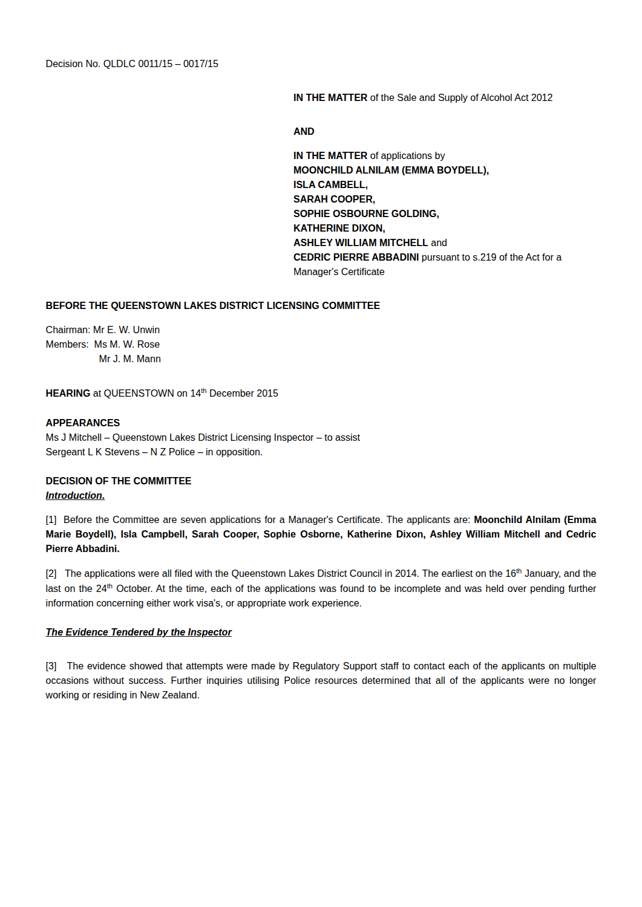Decision No. QLDLC 0011/15 – 0017/15
IN THE MATTER of the Sale and Supply of Alcohol Act 2012
AND
IN THE MATTER of applications by
MOONCHILD ALNILAM (EMMA BOYDELL),
ISLA CAMBELL,
SARAH COOPER,
SOPHIE OSBOURNE GOLDING,
KATHERINE DIXON,
ASHLEY WILLIAM MITCHELL and
CEDRIC PIERRE ABBADINI pursuant to s.219 of the Act for a Manager's Certificate
BEFORE THE QUEENSTOWN LAKES DISTRICT LICENSING COMMITTEE
Chairman: Mr E. W. Unwin
Members: Ms M. W. Rose
Mr J. M. Mann
HEARING at QUEENSTOWN on 14th December 2015
APPEARANCES
Ms J Mitchell – Queenstown Lakes District Licensing Inspector – to assist
Sergeant L K Stevens – N Z Police – in opposition.
DECISION OF THE COMMITTEE
Introduction.
[1] Before the Committee are seven applications for a Manager's Certificate. The applicants are: Moonchild Alnilam (Emma Marie Boydell), Isla Campbell, Sarah Cooper, Sophie Osborne, Katherine Dixon, Ashley William Mitchell and Cedric Pierre Abbadini.
[2] The applications were all filed with the Queenstown Lakes District Council in 2014. The earliest on the 16th January, and the last on the 24th October. At the time, each of the applications was found to be incomplete and was held over pending further information concerning either work visa's, or appropriate work experience.
The Evidence Tendered by the Inspector
[3] The evidence showed that attempts were made by Regulatory Support staff to contact each of the applicants on multiple occasions without success. Further inquiries utilising Police resources determined that all of the applicants were no longer working or residing in New Zealand.